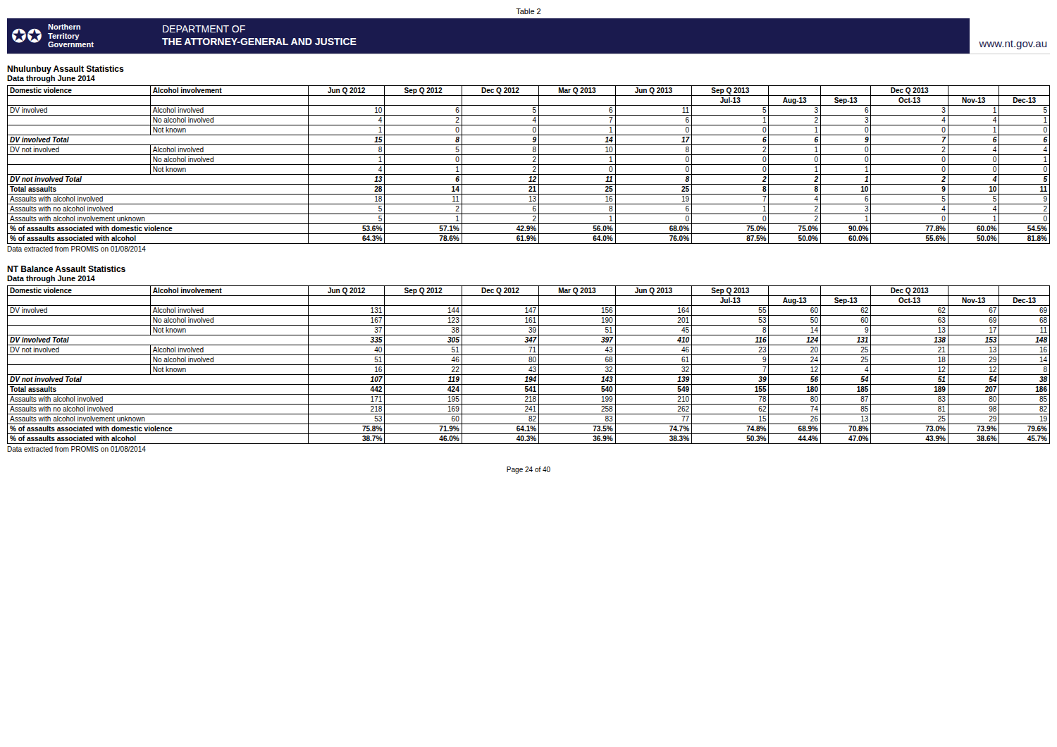Table 2
✪✪ Northern
Territory
Government
DEPARTMENT OF THE ATTORNEY-GENERAL AND JUSTICE
www.nt.gov.au
Nhulunbuy Assault Statistics
Data through June 2014
| Domestic violence | Alcohol involvement | Jun Q 2012 | Sep Q 2012 | Dec Q 2012 | Mar Q 2013 | Jun Q 2013 | Sep Q 2013 | | | Dec Q 2013 | | |
| --- | --- | --- | --- | --- | --- | --- | --- | --- | --- | --- | --- | --- |
| | | | | | | | Jul-13 | Aug-13 | Sep-13 | Oct-13 | Nov-13 | Dec-13 |
| DV involved | Alcohol involved | 10 | 6 | 5 | 6 | 11 | 5 | 3 | 6 | 3 | 1 | 5 |
| | No alcohol involved | 4 | 2 | 4 | 7 | 6 | 1 | 2 | 3 | 4 | 4 | 1 |
| | Not known | 1 | 0 | 0 | 1 | 0 | 0 | 1 | 0 | 0 | 1 | 0 |
| DV involved Total | 15 | 8 | 9 | 14 | 17 | 6 | 6 | 9 | 7 | 6 | 6 |
| DV not involved | Alcohol involved | 8 | 5 | 8 | 10 | 8 | 2 | 1 | 0 | 2 | 4 | 4 |
| | No alcohol involved | 1 | 0 | 2 | 1 | 0 | 0 | 0 | 0 | 0 | 0 | 1 |
| | Not known | 4 | 1 | 2 | 0 | 0 | 0 | 1 | 1 | 0 | 0 | 0 |
| DV not involved Total | 13 | 6 | 12 | 11 | 8 | 2 | 2 | 1 | 2 | 4 | 5 |
| Total assaults | 28 | 14 | 21 | 25 | 25 | 8 | 8 | 10 | 9 | 10 | 11 |
| Assaults with alcohol involved | 18 | 11 | 13 | 16 | 19 | 7 | 4 | 6 | 5 | 5 | 9 |
| Assaults with no alcohol involved | 5 | 2 | 6 | 8 | 6 | 1 | 2 | 3 | 4 | 4 | 2 |
| Assaults with alcohol involvement unknown | 5 | 1 | 2 | 1 | 0 | 0 | 2 | 1 | 0 | 1 | 0 |
| % of assaults associated with domestic violence | 53.6% | 57.1% | 42.9% | 56.0% | 68.0% | 75.0% | 75.0% | 90.0% | 77.8% | 60.0% | 54.5% |
| % of assaults associated with alcohol | 64.3% | 78.6% | 61.9% | 64.0% | 76.0% | 87.5% | 50.0% | 60.0% | 55.6% | 50.0% | 81.8% |
Data extracted from PROMIS on 01/08/2014
NT Balance Assault Statistics
Data through June 2014
| Domestic violence | Alcohol involvement | Jun Q 2012 | Sep Q 2012 | Dec Q 2012 | Mar Q 2013 | Jun Q 2013 | Sep Q 2013 | | | Dec Q 2013 | | |
| --- | --- | --- | --- | --- | --- | --- | --- | --- | --- | --- | --- | --- |
| | | | | | | | Jul-13 | Aug-13 | Sep-13 | Oct-13 | Nov-13 | Dec-13 |
| DV involved | Alcohol involved | 131 | 144 | 147 | 156 | 164 | 55 | 60 | 62 | 62 | 67 | 69 |
| | No alcohol involved | 167 | 123 | 161 | 190 | 201 | 53 | 50 | 60 | 63 | 69 | 68 |
| | Not known | 37 | 38 | 39 | 51 | 45 | 8 | 14 | 9 | 13 | 17 | 11 |
| DV involved Total | 335 | 305 | 347 | 397 | 410 | 116 | 124 | 131 | 138 | 153 | 148 |
| DV not involved | Alcohol involved | 40 | 51 | 71 | 43 | 46 | 23 | 20 | 25 | 21 | 13 | 16 |
| | No alcohol involved | 51 | 46 | 80 | 68 | 61 | 9 | 24 | 25 | 18 | 29 | 14 |
| | Not known | 16 | 22 | 43 | 32 | 32 | 7 | 12 | 4 | 12 | 12 | 8 |
| DV not involved Total | 107 | 119 | 194 | 143 | 139 | 39 | 56 | 54 | 51 | 54 | 38 |
| Total assaults | 442 | 424 | 541 | 540 | 549 | 155 | 180 | 185 | 189 | 207 | 186 |
| Assaults with alcohol involved | 171 | 195 | 218 | 199 | 210 | 78 | 80 | 87 | 83 | 80 | 85 |
| Assaults with no alcohol involved | 218 | 169 | 241 | 258 | 262 | 62 | 74 | 85 | 81 | 98 | 82 |
| Assaults with alcohol involvement unknown | 53 | 60 | 82 | 83 | 77 | 15 | 26 | 13 | 25 | 29 | 19 |
| % of assaults associated with domestic violence | 75.8% | 71.9% | 64.1% | 73.5% | 74.7% | 74.8% | 68.9% | 70.8% | 73.0% | 73.9% | 79.6% |
| % of assaults associated with alcohol | 38.7% | 46.0% | 40.3% | 36.9% | 38.3% | 50.3% | 44.4% | 47.0% | 43.9% | 38.6% | 45.7% |
Data extracted from PROMIS on 01/08/2014
Page 24 of 40